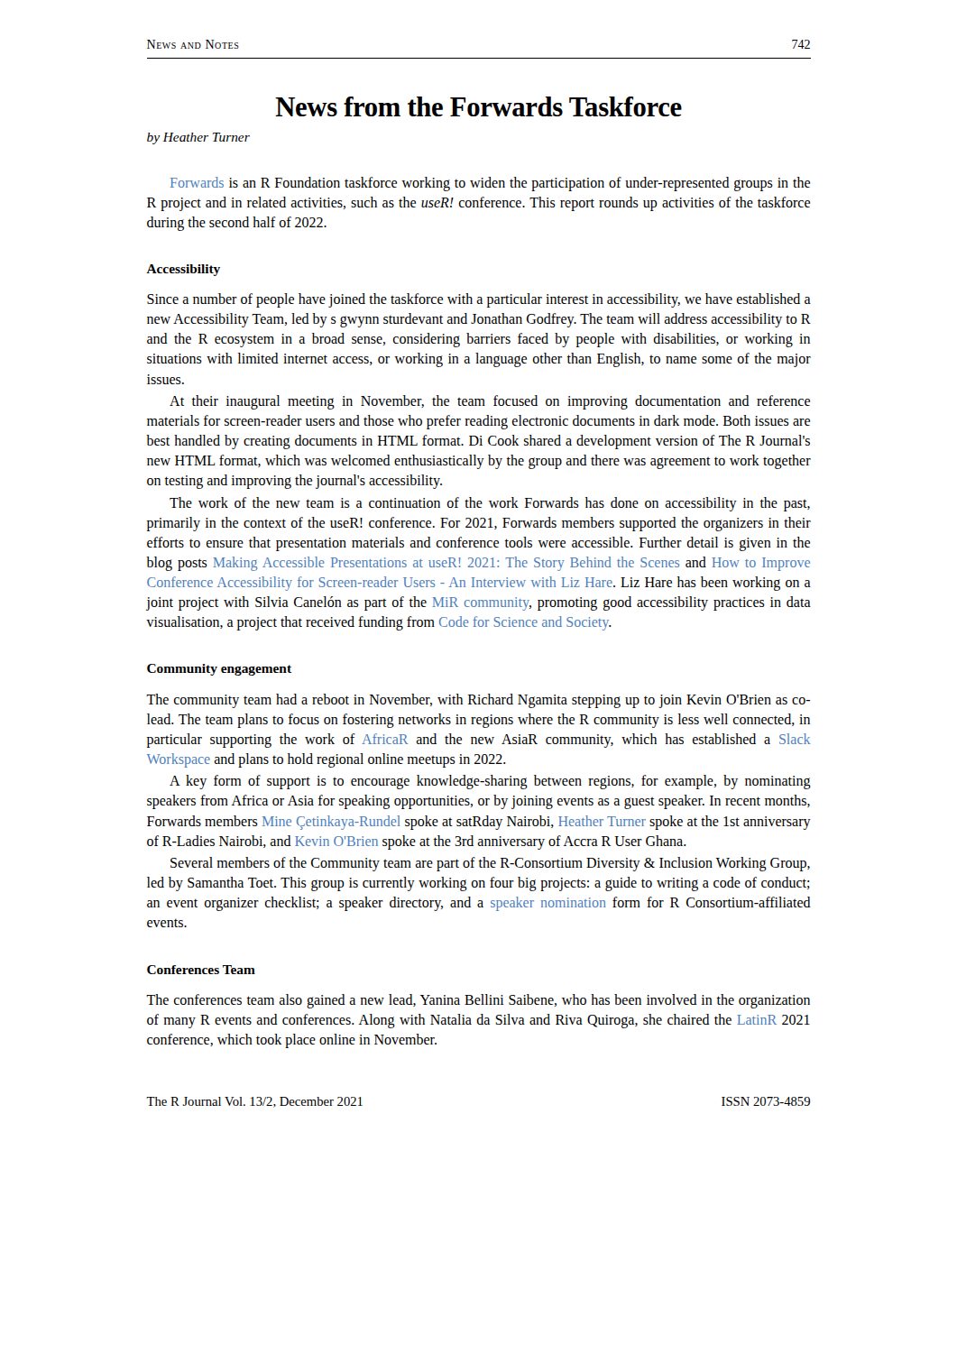News and Notes 742
News from the Forwards Taskforce
by Heather Turner
Forwards is an R Foundation taskforce working to widen the participation of under-represented groups in the R project and in related activities, such as the useR! conference. This report rounds up activities of the taskforce during the second half of 2022.
Accessibility
Since a number of people have joined the taskforce with a particular interest in accessibility, we have established a new Accessibility Team, led by s gwynn sturdevant and Jonathan Godfrey. The team will address accessibility to R and the R ecosystem in a broad sense, considering barriers faced by people with disabilities, or working in situations with limited internet access, or working in a language other than English, to name some of the major issues.
At their inaugural meeting in November, the team focused on improving documentation and reference materials for screen-reader users and those who prefer reading electronic documents in dark mode. Both issues are best handled by creating documents in HTML format. Di Cook shared a development version of The R Journal's new HTML format, which was welcomed enthusiastically by the group and there was agreement to work together on testing and improving the journal's accessibility.
The work of the new team is a continuation of the work Forwards has done on accessibility in the past, primarily in the context of the useR! conference. For 2021, Forwards members supported the organizers in their efforts to ensure that presentation materials and conference tools were accessible. Further detail is given in the blog posts Making Accessible Presentations at useR! 2021: The Story Behind the Scenes and How to Improve Conference Accessibility for Screen-reader Users - An Interview with Liz Hare. Liz Hare has been working on a joint project with Silvia Canelón as part of the MiR community, promoting good accessibility practices in data visualisation, a project that received funding from Code for Science and Society.
Community engagement
The community team had a reboot in November, with Richard Ngamita stepping up to join Kevin O'Brien as co-lead. The team plans to focus on fostering networks in regions where the R community is less well connected, in particular supporting the work of AfricaR and the new AsiaR community, which has established a Slack Workspace and plans to hold regional online meetups in 2022.
A key form of support is to encourage knowledge-sharing between regions, for example, by nominating speakers from Africa or Asia for speaking opportunities, or by joining events as a guest speaker. In recent months, Forwards members Mine Çetinkaya-Rundel spoke at satRday Nairobi, Heather Turner spoke at the 1st anniversary of R-Ladies Nairobi, and Kevin O'Brien spoke at the 3rd anniversary of Accra R User Ghana.
Several members of the Community team are part of the R-Consortium Diversity & Inclusion Working Group, led by Samantha Toet. This group is currently working on four big projects: a guide to writing a code of conduct; an event organizer checklist; a speaker directory, and a speaker nomination form for R Consortium-affiliated events.
Conferences Team
The conferences team also gained a new lead, Yanina Bellini Saibene, who has been involved in the organization of many R events and conferences. Along with Natalia da Silva and Riva Quiroga, she chaired the LatinR 2021 conference, which took place online in November.
The R Journal Vol. 13/2, December 2021 ISSN 2073-4859